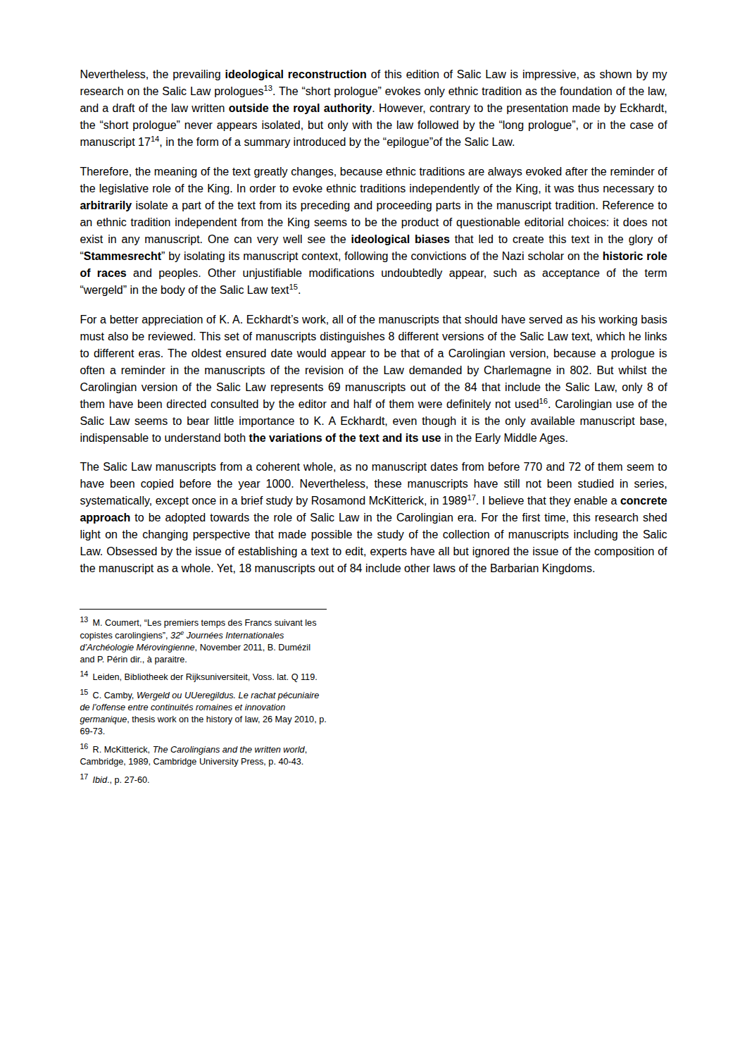Nevertheless, the prevailing ideological reconstruction of this edition of Salic Law is impressive, as shown by my research on the Salic Law prologues13. The “short prologue” evokes only ethnic tradition as the foundation of the law, and a draft of the law written outside the royal authority. However, contrary to the presentation made by Eckhardt, the “short prologue” never appears isolated, but only with the law followed by the “long prologue”, or in the case of manuscript 1714, in the form of a summary introduced by the “epilogue”of the Salic Law.
Therefore, the meaning of the text greatly changes, because ethnic traditions are always evoked after the reminder of the legislative role of the King. In order to evoke ethnic traditions independently of the King, it was thus necessary to arbitrarily isolate a part of the text from its preceding and proceeding parts in the manuscript tradition. Reference to an ethnic tradition independent from the King seems to be the product of questionable editorial choices: it does not exist in any manuscript. One can very well see the ideological biases that led to create this text in the glory of “Stammesrecht” by isolating its manuscript context, following the convictions of the Nazi scholar on the historic role of races and peoples. Other unjustifiable modifications undoubtedly appear, such as acceptance of the term “wergeld” in the body of the Salic Law text15.
For a better appreciation of K. A. Eckhardt’s work, all of the manuscripts that should have served as his working basis must also be reviewed. This set of manuscripts distinguishes 8 different versions of the Salic Law text, which he links to different eras. The oldest ensured date would appear to be that of a Carolingian version, because a prologue is often a reminder in the manuscripts of the revision of the Law demanded by Charlemagne in 802. But whilst the Carolingian version of the Salic Law represents 69 manuscripts out of the 84 that include the Salic Law, only 8 of them have been directed consulted by the editor and half of them were definitely not used16. Carolingian use of the Salic Law seems to bear little importance to K. A Eckhardt, even though it is the only available manuscript base, indispensable to understand both the variations of the text and its use in the Early Middle Ages.
The Salic Law manuscripts from a coherent whole, as no manuscript dates from before 770 and 72 of them seem to have been copied before the year 1000. Nevertheless, these manuscripts have still not been studied in series, systematically, except once in a brief study by Rosamond McKitterick, in 198917. I believe that they enable a concrete approach to be adopted towards the role of Salic Law in the Carolingian era. For the first time, this research shed light on the changing perspective that made possible the study of the collection of manuscripts including the Salic Law. Obsessed by the issue of establishing a text to edit, experts have all but ignored the issue of the composition of the manuscript as a whole. Yet, 18 manuscripts out of 84 include other laws of the Barbarian Kingdoms.
13 M. Coumert, “Les premiers temps des Francs suivant les copistes carolingiens”, 32e Journées Internationales d’Archéologie Mérovingienne, November 2011, B. Dumézil and P. Périn dir., à paraitre.
14 Leiden, Bibliotheek der Rijksuniversiteit, Voss. lat. Q 119.
15 C. Camby, Wergeld ou UUeregildus. Le rachat pécuniaire de l’offense entre continuités romaines et innovation germanique, thesis work on the history of law, 26 May 2010, p. 69-73.
16 R. McKitterick, The Carolingians and the written world, Cambridge, 1989, Cambridge University Press, p. 40-43.
17 Ibid., p. 27-60.